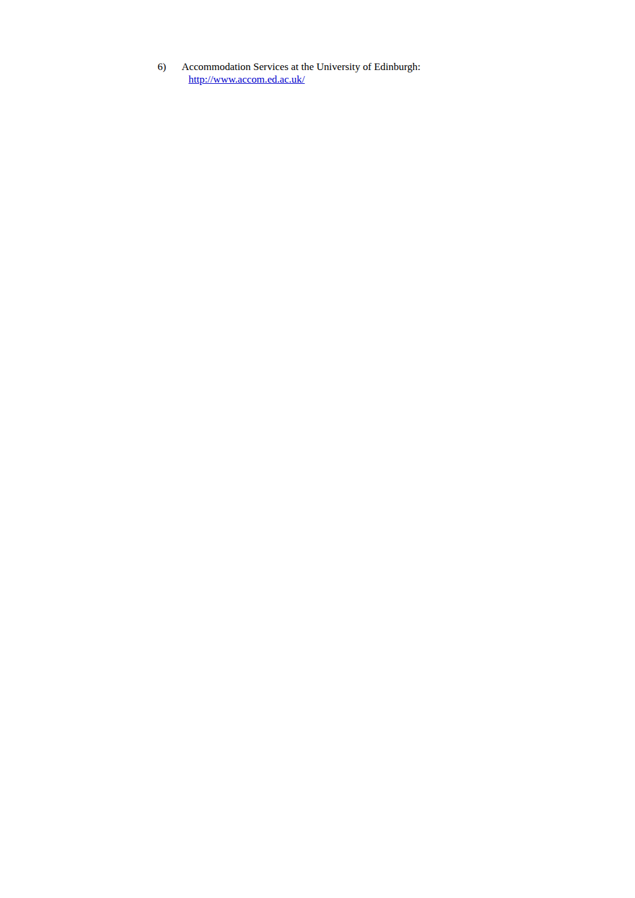6) Accommodation Services at the University of Edinburgh: http://www.accom.ed.ac.uk/